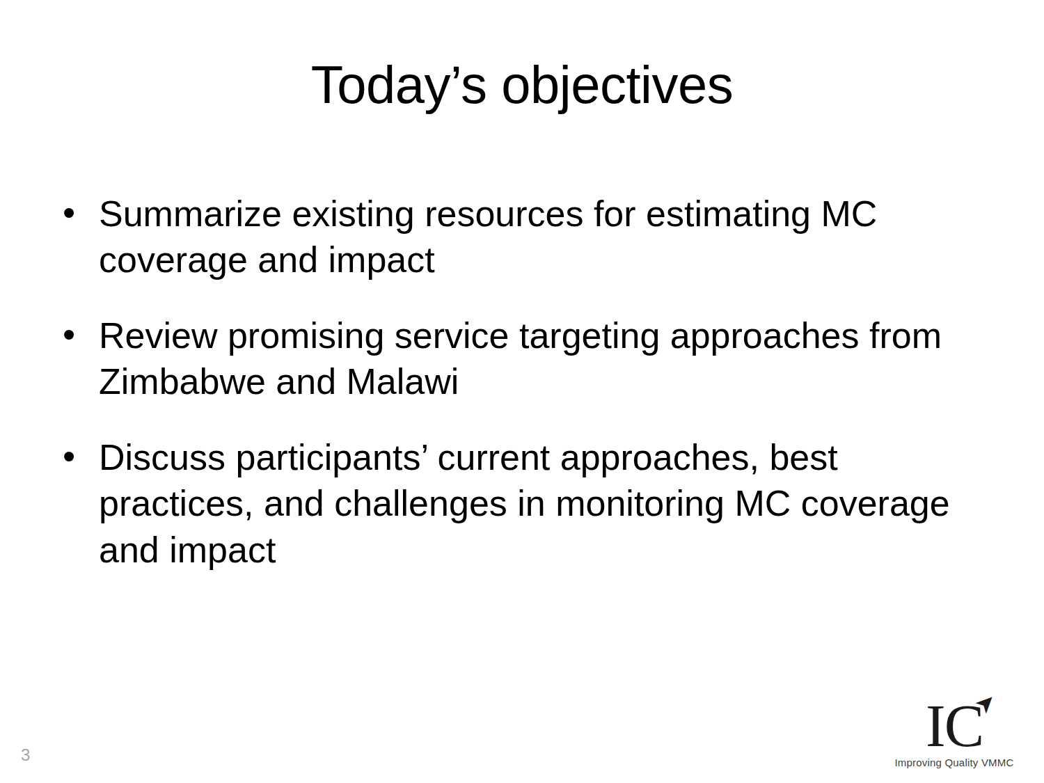Today’s objectives
Summarize existing resources for estimating MC coverage and impact
Review promising service targeting approaches from Zimbabwe and Malawi
Discuss participants’ current approaches, best practices, and challenges in monitoring MC coverage and impact
3
IC➤
Improving Quality VMMC